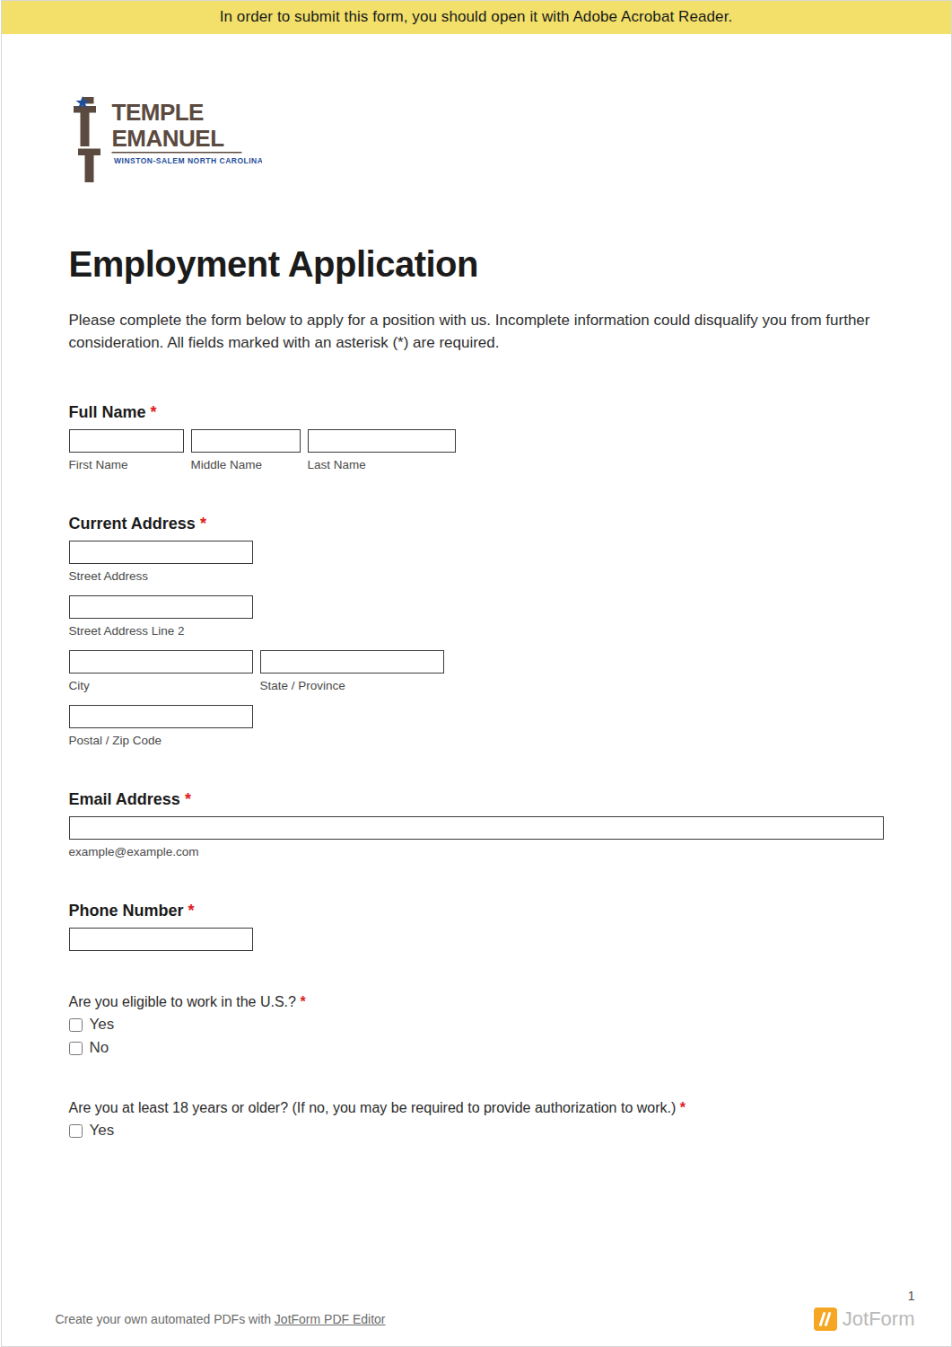In order to submit this form, you should open it with Adobe Acrobat Reader.
TEMPLE EMANUEL WINSTON-SALEM NORTH CAROLINA
Employment Application
Please complete the form below to apply for a position with us. Incomplete information could disqualify you from further consideration. All fields marked with an asterisk (*) are required.
Full Name *
First Name
Middle Name
Last Name
Current Address *
Street Address
Street Address Line 2
City State / Province
Postal / Zip Code
Email Address *
example@example.com
Phone Number *
Are you eligible to work in the U.S.? *
Yes
No
Are you at least 18 years or older? (If no, you may be required to provide authorization to work.) *
Yes
1
Create your own automated PDFs with JotForm PDF Editor
JotForm